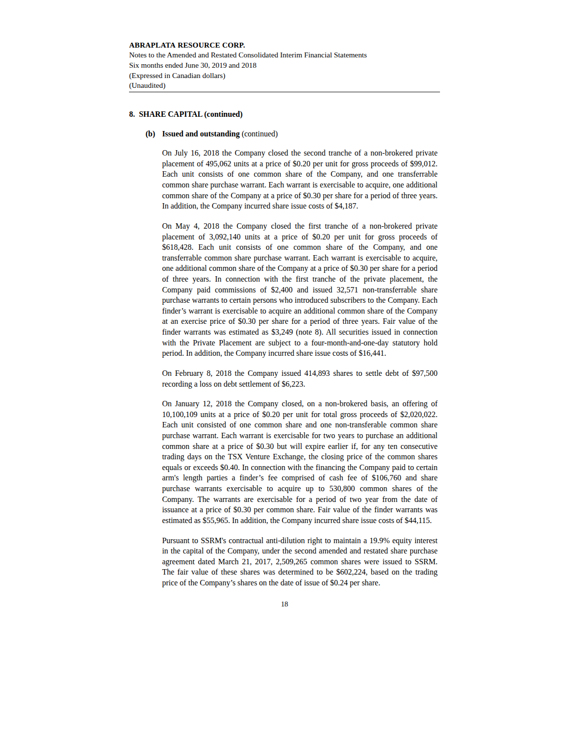ABRAPLATA RESOURCE CORP.
Notes to the Amended and Restated Consolidated Interim Financial Statements
Six months ended June 30, 2019 and 2018
(Expressed in Canadian dollars)
(Unaudited)
8. SHARE CAPITAL (continued)
(b) Issued and outstanding (continued)
On July 16, 2018 the Company closed the second tranche of a non-brokered private placement of 495,062 units at a price of $0.20 per unit for gross proceeds of $99,012. Each unit consists of one common share of the Company, and one transferrable common share purchase warrant. Each warrant is exercisable to acquire, one additional common share of the Company at a price of $0.30 per share for a period of three years. In addition, the Company incurred share issue costs of $4,187.
On May 4, 2018 the Company closed the first tranche of a non-brokered private placement of 3,092,140 units at a price of $0.20 per unit for gross proceeds of $618,428. Each unit consists of one common share of the Company, and one transferrable common share purchase warrant. Each warrant is exercisable to acquire, one additional common share of the Company at a price of $0.30 per share for a period of three years. In connection with the first tranche of the private placement, the Company paid commissions of $2,400 and issued 32,571 non-transferrable share purchase warrants to certain persons who introduced subscribers to the Company. Each finder’s warrant is exercisable to acquire an additional common share of the Company at an exercise price of $0.30 per share for a period of three years. Fair value of the finder warrants was estimated as $3,249 (note 8). All securities issued in connection with the Private Placement are subject to a four-month-and-one-day statutory hold period. In addition, the Company incurred share issue costs of $16,441.
On February 8, 2018 the Company issued 414,893 shares to settle debt of $97,500 recording a loss on debt settlement of $6,223.
On January 12, 2018 the Company closed, on a non-brokered basis, an offering of 10,100,109 units at a price of $0.20 per unit for total gross proceeds of $2,020,022. Each unit consisted of one common share and one non-transferable common share purchase warrant. Each warrant is exercisable for two years to purchase an additional common share at a price of $0.30 but will expire earlier if, for any ten consecutive trading days on the TSX Venture Exchange, the closing price of the common shares equals or exceeds $0.40. In connection with the financing the Company paid to certain arm's length parties a finder’s fee comprised of cash fee of $106,760 and share purchase warrants exercisable to acquire up to 530,800 common shares of the Company. The warrants are exercisable for a period of two year from the date of issuance at a price of $0.30 per common share. Fair value of the finder warrants was estimated as $55,965. In addition, the Company incurred share issue costs of $44,115.
Pursuant to SSRM's contractual anti-dilution right to maintain a 19.9% equity interest in the capital of the Company, under the second amended and restated share purchase agreement dated March 21, 2017, 2,509,265 common shares were issued to SSRM. The fair value of these shares was determined to be $602,224, based on the trading price of the Company’s shares on the date of issue of $0.24 per share.
18